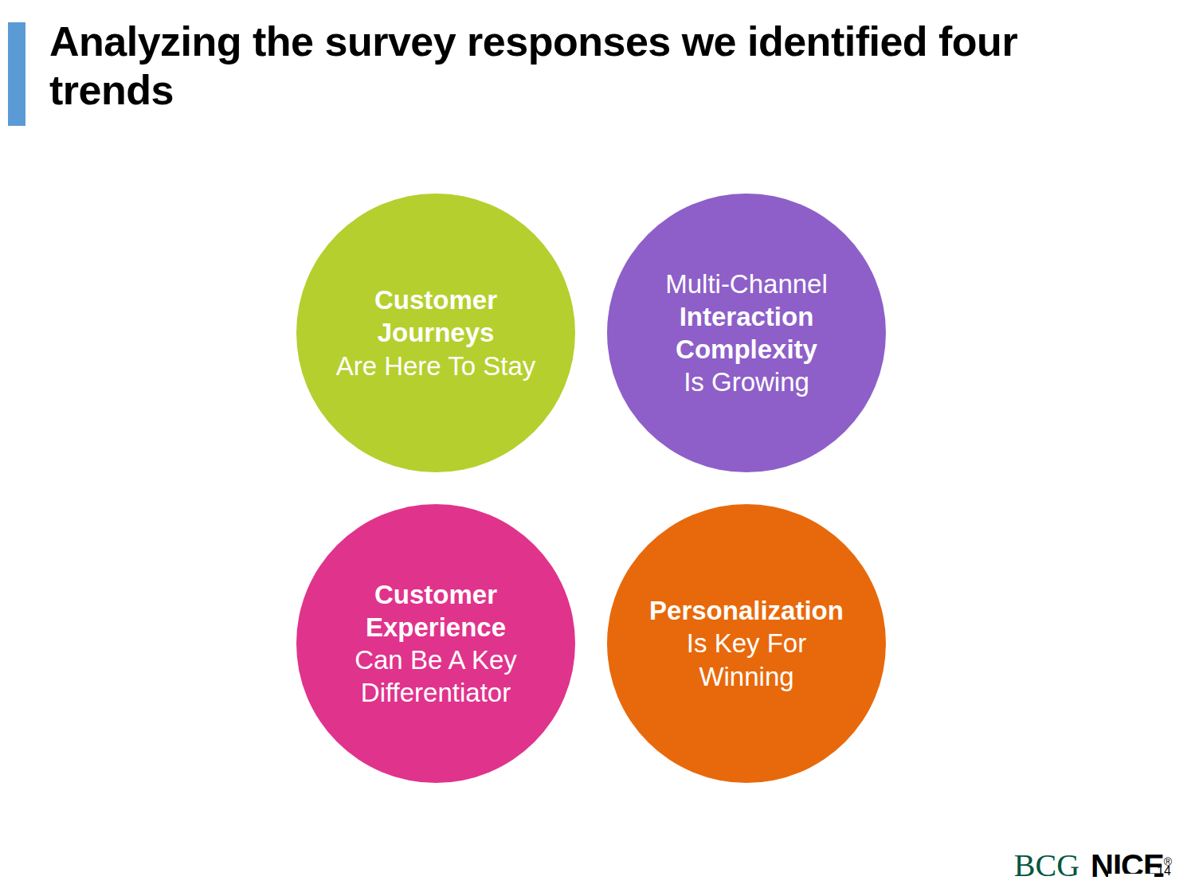Analyzing the survey responses we identified four trends
Customer Journeys
Are Here To Stay
Multi-Channel Interaction Complexity
Is Growing
Customer Experience
Can Be A Key Differentiator
Personalization
Is Key For Winning
BCG
NICE®
14